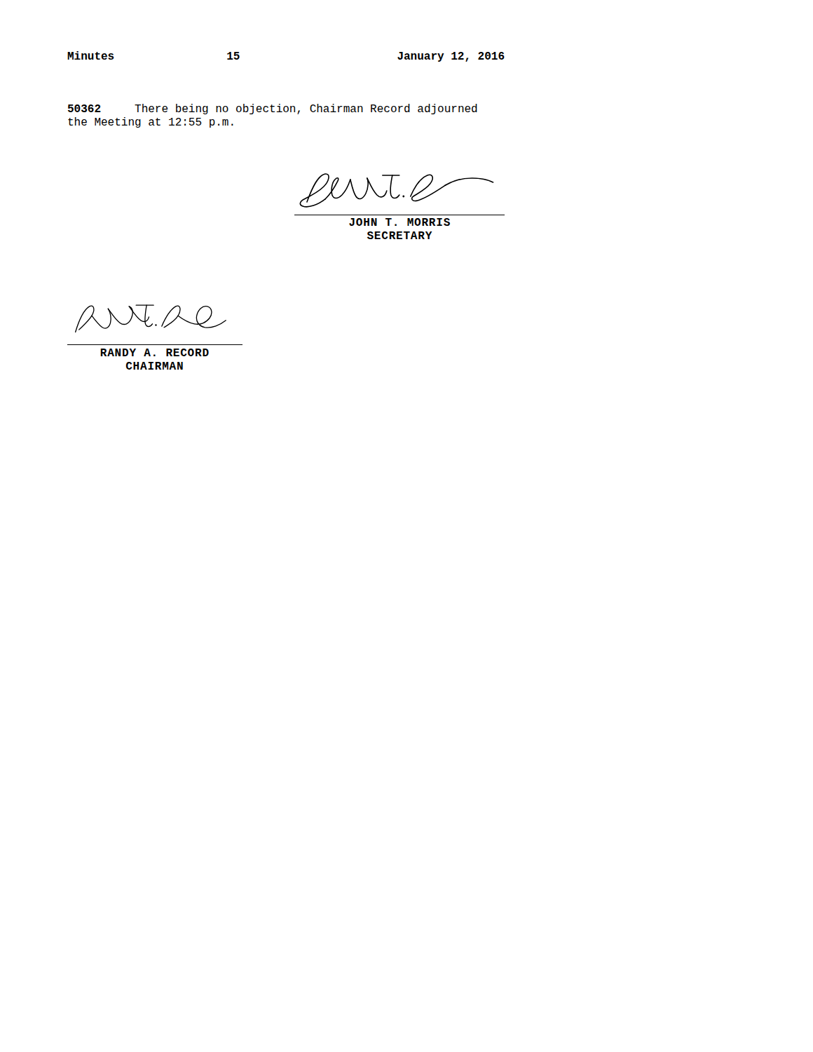Minutes
15
January 12, 2016
50362 There being no objection, Chairman Record adjourned the Meeting at 12:55 p.m.
JOHN T. MORRIS
SECRETARY
RANDY A. RECORD
CHAIRMAN